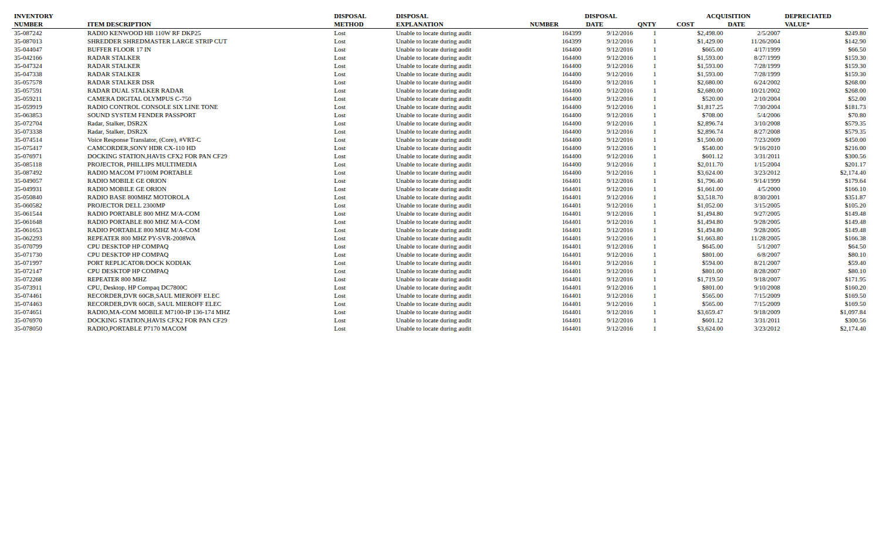| INVENTORY | | DISPOSAL | DISPOSAL | DISPOSAL | ACQUISITION | DEPRECIATED |
| --- | --- | --- | --- | --- | --- | --- |
| NUMBER | ITEM DESCRIPTION | METHOD | EXPLANATION | NUMBER | DATE | QNTY | COST | DATE | VALUE* |
| 35-087242 | RADIO KENWOOD HB 110W RF DKP25 | Lost | Unable to locate during audit | 164399 | 9/12/2016 | 1 | $2,498.00 | 2/5/2007 | $249.80 |
| 35-087013 | SHREDDER SHREDMASTER LARGE STRIP CUT | Lost | Unable to locate during audit | 164399 | 9/12/2016 | 1 | $1,429.00 | 11/26/2004 | $142.90 |
| 35-044047 | BUFFER FLOOR 17 IN | Lost | Unable to locate during audit | 164400 | 9/12/2016 | 1 | $665.00 | 4/17/1999 | $66.50 |
| 35-042166 | RADAR STALKER | Lost | Unable to locate during audit | 164400 | 9/12/2016 | 1 | $1,593.00 | 8/27/1999 | $159.30 |
| 35-047324 | RADAR STALKER | Lost | Unable to locate during audit | 164400 | 9/12/2016 | 1 | $1,593.00 | 7/28/1999 | $159.30 |
| 35-047338 | RADAR STALKER | Lost | Unable to locate during audit | 164400 | 9/12/2016 | 1 | $1,593.00 | 7/28/1999 | $159.30 |
| 35-057578 | RADAR STALKER DSR | Lost | Unable to locate during audit | 164400 | 9/12/2016 | 1 | $2,680.00 | 6/24/2002 | $268.00 |
| 35-057591 | RADAR DUAL STALKER RADAR | Lost | Unable to locate during audit | 164400 | 9/12/2016 | 1 | $2,680.00 | 10/21/2002 | $268.00 |
| 35-059211 | CAMERA DIGITAL OLYMPUS C-750 | Lost | Unable to locate during audit | 164400 | 9/12/2016 | 1 | $520.00 | 2/10/2004 | $52.00 |
| 35-059919 | RADIO CONTROL CONSOLE SIX LINE TONE | Lost | Unable to locate during audit | 164400 | 9/12/2016 | 1 | $1,817.25 | 7/30/2004 | $181.73 |
| 35-063853 | SOUND SYSTEM FENDER PASSPORT | Lost | Unable to locate during audit | 164400 | 9/12/2016 | 1 | $708.00 | 5/4/2006 | $70.80 |
| 35-072704 | Radar, Stalker, DSR2X | Lost | Unable to locate during audit | 164400 | 9/12/2016 | 1 | $2,896.74 | 3/10/2008 | $579.35 |
| 35-073338 | Radar, Stalker, DSR2X | Lost | Unable to locate during audit | 164400 | 9/12/2016 | 1 | $2,896.74 | 8/27/2008 | $579.35 |
| 35-074514 | Voice Response Translator, (Core), #VRT-C | Lost | Unable to locate during audit | 164400 | 9/12/2016 | 1 | $1,500.00 | 7/23/2009 | $450.00 |
| 35-075417 | CAMCORDER,SONY HDR CX-110 HD | Lost | Unable to locate during audit | 164400 | 9/12/2016 | 1 | $540.00 | 9/16/2010 | $216.00 |
| 35-076971 | DOCKING STATION,HAVIS CFX2 FOR PAN CF29 | Lost | Unable to locate during audit | 164400 | 9/12/2016 | 1 | $601.12 | 3/31/2011 | $300.56 |
| 35-085118 | PROJECTOR, PHILLIPS MULTIMEDIA | Lost | Unable to locate during audit | 164400 | 9/12/2016 | 1 | $2,011.70 | 1/15/2004 | $201.17 |
| 35-087492 | RADIO MACOM P7100M PORTABLE | Lost | Unable to locate during audit | 164400 | 9/12/2016 | 1 | $3,624.00 | 3/23/2012 | $2,174.40 |
| 35-049057 | RADIO MOBILE GE ORION | Lost | Unable to locate during audit | 164401 | 9/12/2016 | 1 | $1,796.40 | 9/14/1999 | $179.64 |
| 35-049931 | RADIO MOBILE GE ORION | Lost | Unable to locate during audit | 164401 | 9/12/2016 | 1 | $1,661.00 | 4/5/2000 | $166.10 |
| 35-050840 | RADIO BASE 800MHZ MOTOROLA | Lost | Unable to locate during audit | 164401 | 9/12/2016 | 1 | $3,518.70 | 8/30/2001 | $351.87 |
| 35-060582 | PROJECTOR DELL 2300MP | Lost | Unable to locate during audit | 164401 | 9/12/2016 | 1 | $1,052.00 | 3/15/2005 | $105.20 |
| 35-061544 | RADIO PORTABLE 800 MHZ M/A-COM | Lost | Unable to locate during audit | 164401 | 9/12/2016 | 1 | $1,494.80 | 9/27/2005 | $149.48 |
| 35-061648 | RADIO PORTABLE 800 MHZ M/A-COM | Lost | Unable to locate during audit | 164401 | 9/12/2016 | 1 | $1,494.80 | 9/28/2005 | $149.48 |
| 35-061653 | RADIO PORTABLE 800 MHZ M/A-COM | Lost | Unable to locate during audit | 164401 | 9/12/2016 | 1 | $1,494.80 | 9/28/2005 | $149.48 |
| 35-062293 | REPEATER 800 MHZ PY-SVR-2008WA | Lost | Unable to locate during audit | 164401 | 9/12/2016 | 1 | $1,663.80 | 11/28/2005 | $166.38 |
| 35-070799 | CPU DESKTOP HP COMPAQ | Lost | Unable to locate during audit | 164401 | 9/12/2016 | 1 | $645.00 | 5/1/2007 | $64.50 |
| 35-071730 | CPU DESKTOP HP COMPAQ | Lost | Unable to locate during audit | 164401 | 9/12/2016 | 1 | $801.00 | 6/8/2007 | $80.10 |
| 35-071997 | PORT REPLICATOR/DOCK KODIAK | Lost | Unable to locate during audit | 164401 | 9/12/2016 | 1 | $594.00 | 8/21/2007 | $59.40 |
| 35-072147 | CPU DESKTOP HP COMPAQ | Lost | Unable to locate during audit | 164401 | 9/12/2016 | 1 | $801.00 | 8/28/2007 | $80.10 |
| 35-072268 | REPEATER 800 MHZ | Lost | Unable to locate during audit | 164401 | 9/12/2016 | 1 | $1,719.50 | 9/18/2007 | $171.95 |
| 35-073911 | CPU, Desktop, HP Compaq DC7800C | Lost | Unable to locate during audit | 164401 | 9/12/2016 | 1 | $801.00 | 9/10/2008 | $160.20 |
| 35-074461 | RECORDER,DVR 60GB,SAUL MIEROFF ELEC | Lost | Unable to locate during audit | 164401 | 9/12/2016 | 1 | $565.00 | 7/15/2009 | $169.50 |
| 35-074463 | RECORDER,DVR 60GB, SAUL MIEROFF ELEC | Lost | Unable to locate during audit | 164401 | 9/12/2016 | 1 | $565.00 | 7/15/2009 | $169.50 |
| 35-074651 | RADIO,MA-COM MOBILE M7100-IP 136-174 MHZ | Lost | Unable to locate during audit | 164401 | 9/12/2016 | 1 | $3,659.47 | 9/18/2009 | $1,097.84 |
| 35-076970 | DOCKING STATION,HAVIS CFX2 FOR PAN CF29 | Lost | Unable to locate during audit | 164401 | 9/12/2016 | 1 | $601.12 | 3/31/2011 | $300.56 |
| 35-078050 | RADIO,PORTABLE P7170 MACOM | Lost | Unable to locate during audit | 164401 | 9/12/2016 | 1 | $3,624.00 | 3/23/2012 | $2,174.40 |